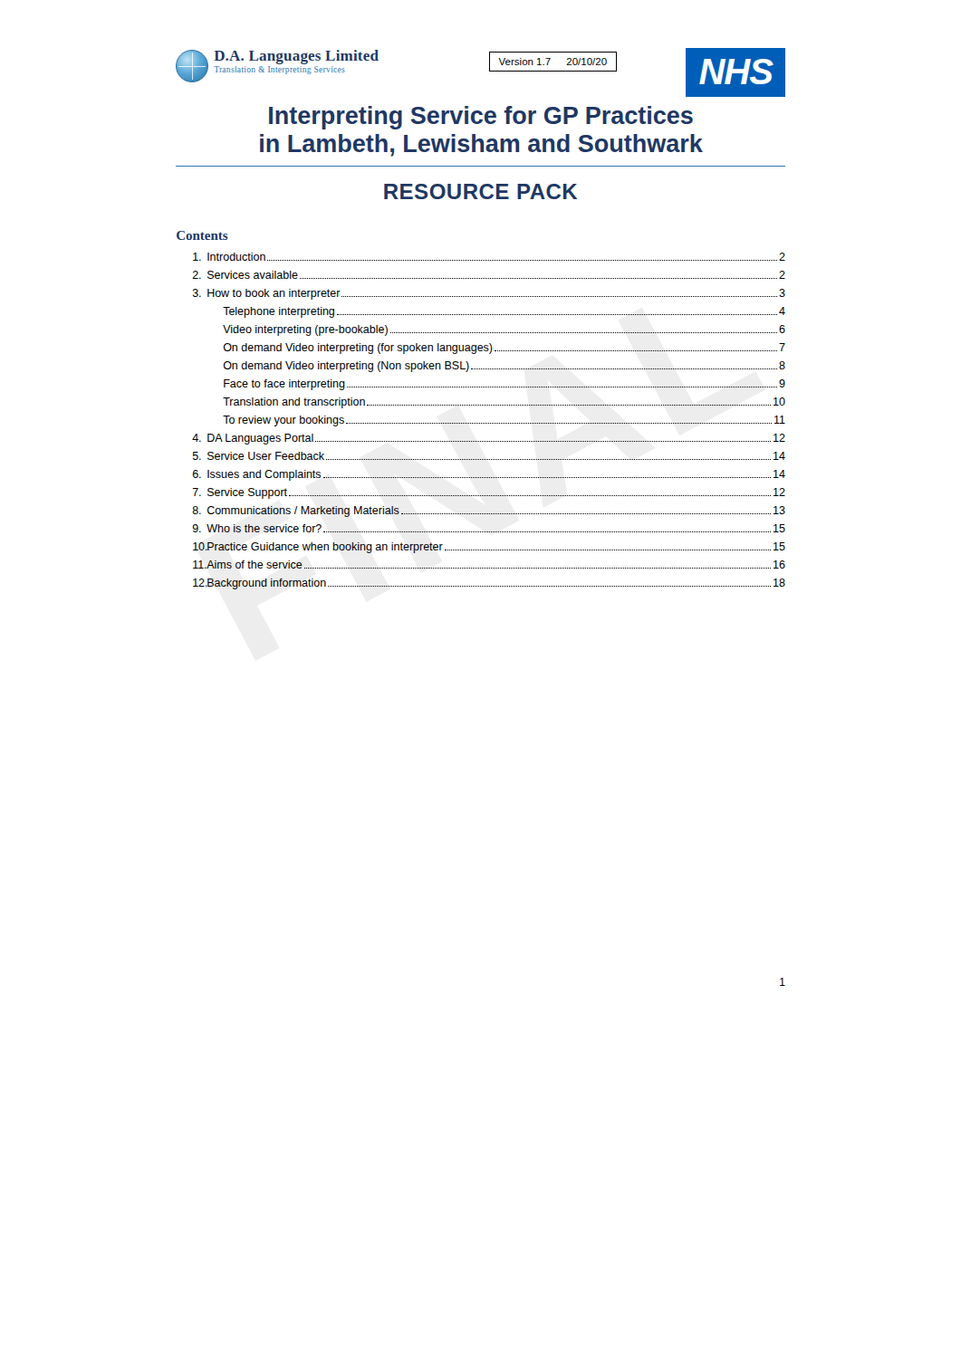FINAL
D.A. Languages Limited
Translation & Interpreting Services
Version 1.7 20/10/20
NHS
Interpreting Service for GP Practices
in Lambeth, Lewisham and Southwark
RESOURCE PACK
Contents
1. Introduction 2
2. Services available 2
3. How to book an interpreter 3
Telephone interpreting 4
Video interpreting (pre-bookable) 6
On demand Video interpreting (for spoken languages) 7
On demand Video interpreting (Non spoken BSL) 8
Face to face interpreting 9
Translation and transcription 10
To review your bookings 11
4. DA Languages Portal 12
5. Service User Feedback 14
6. Issues and Complaints 14
7. Service Support 12
8. Communications / Marketing Materials 13
9. Who is the service for? 15
10. Practice Guidance when booking an interpreter 15
11. Aims of the service 16
12. Background information 18
1